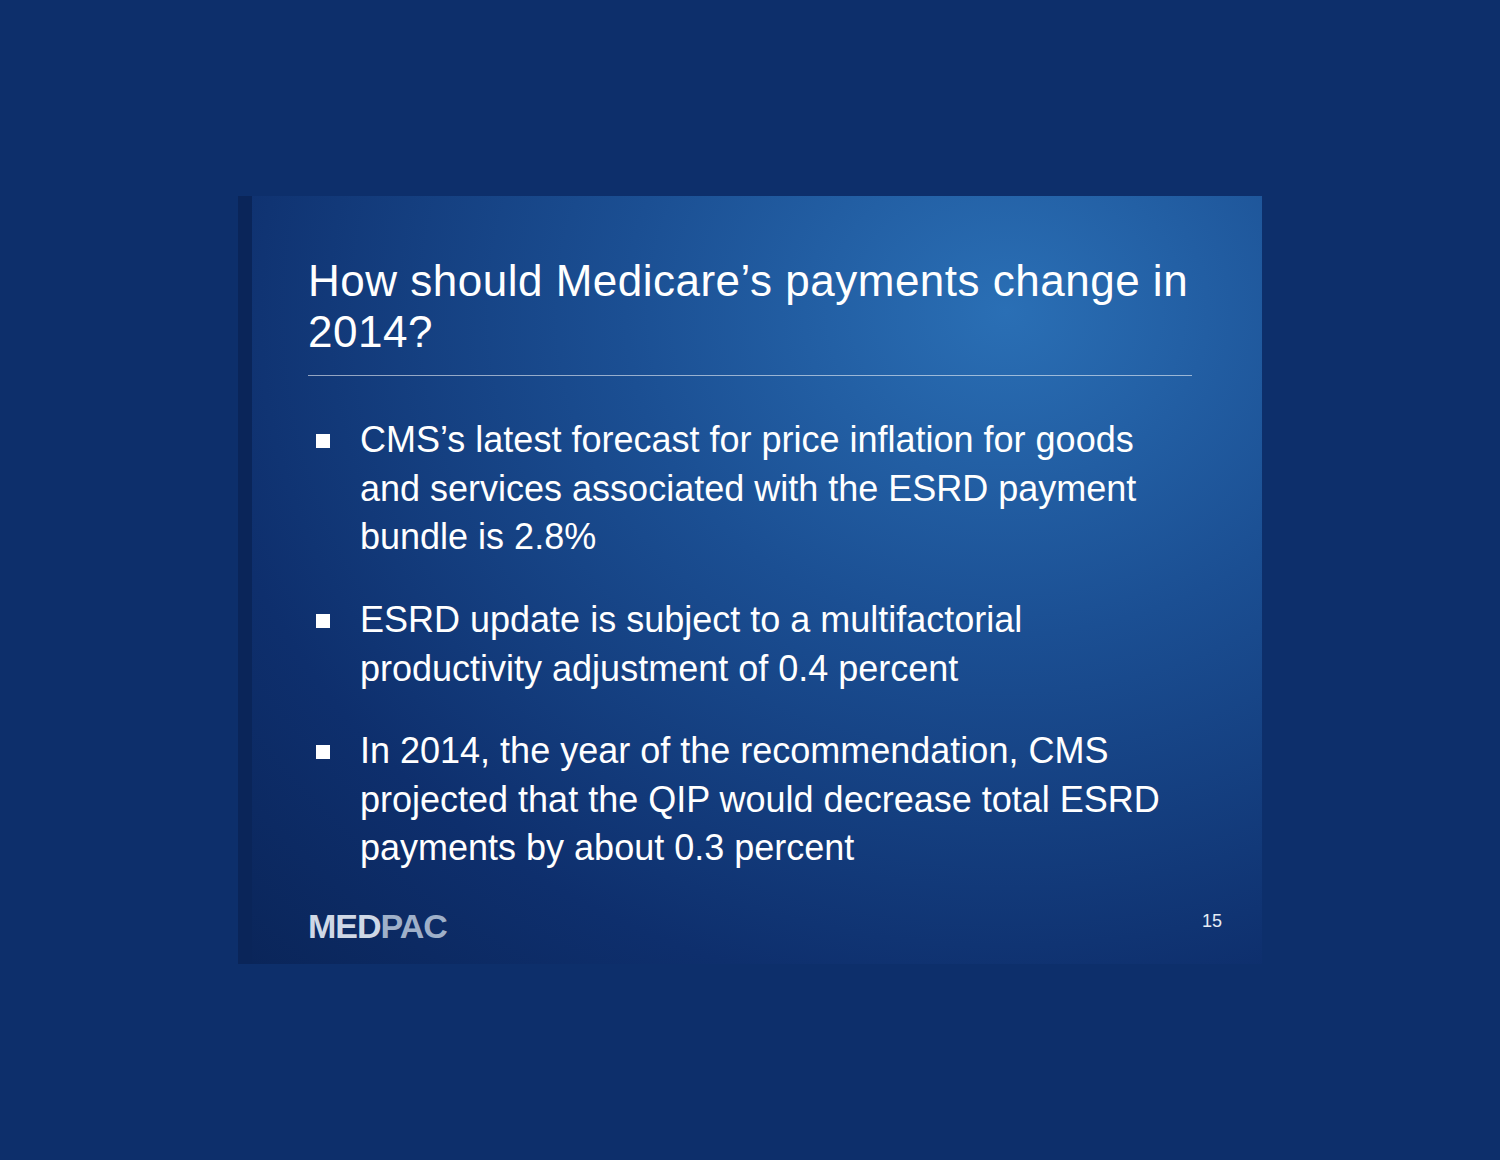How should Medicare’s payments change in 2014?
CMS’s latest forecast for price inflation for goods and services associated with the ESRD payment bundle is 2.8%
ESRD update is subject to a multifactorial productivity adjustment of 0.4 percent
In 2014, the year of the recommendation, CMS projected that the QIP would decrease total ESRD payments by about 0.3 percent
MEDPAC
15